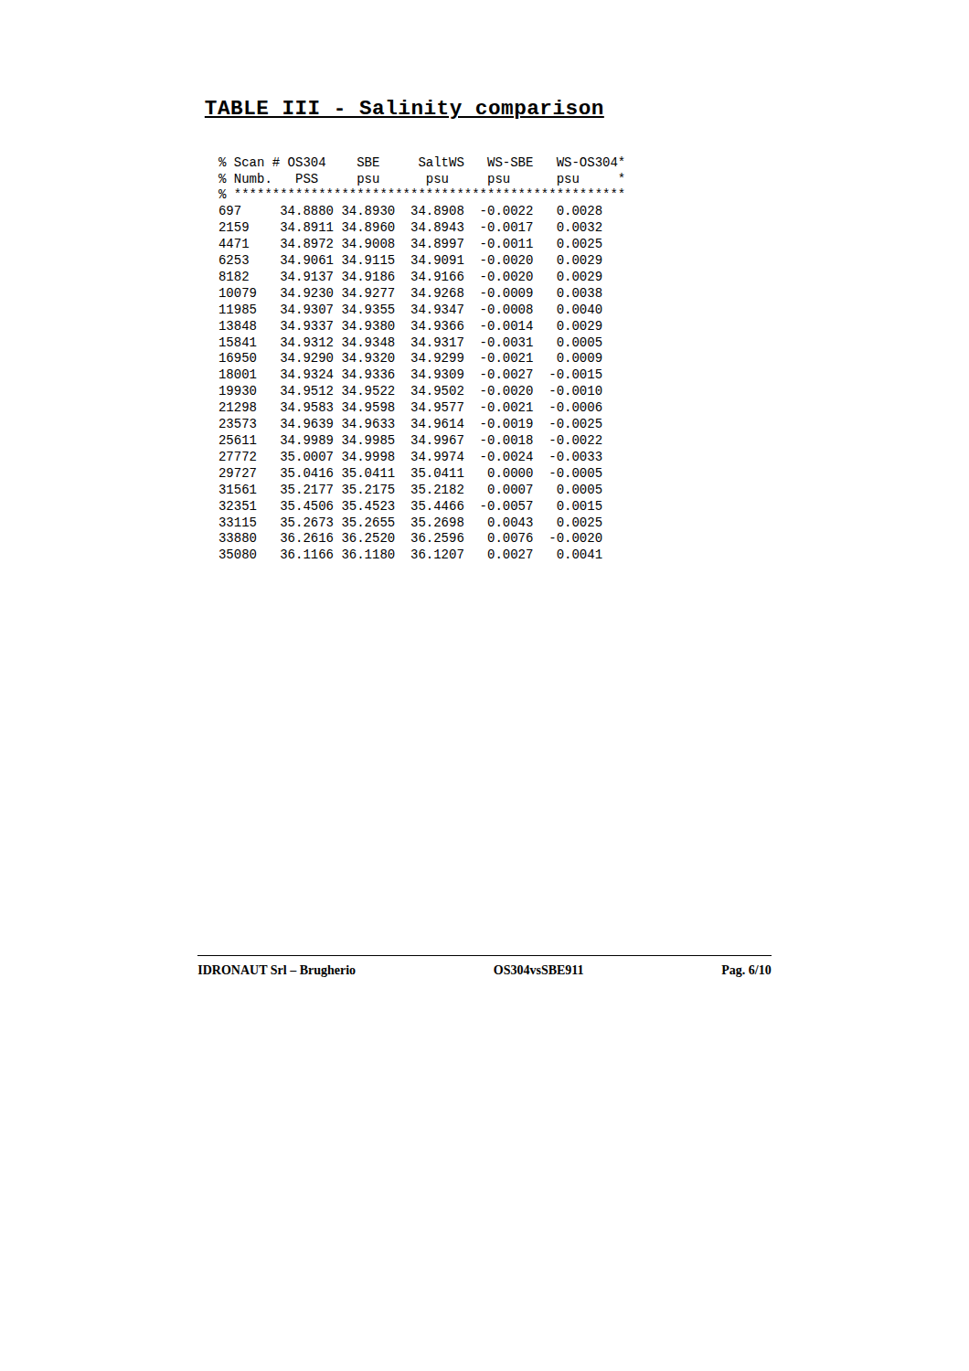TABLE III - Salinity comparison
% Scan # OS304    SBE     SaltWS   WS-SBE   WS-OS304*
% Numb.   PSS     psu      psu     psu      psu     *
% ***************************************************
697     34.8880 34.8930  34.8908  -0.0022   0.0028
2159    34.8911 34.8960  34.8943  -0.0017   0.0032
4471    34.8972 34.9008  34.8997  -0.0011   0.0025
6253    34.9061 34.9115  34.9091  -0.0020   0.0029
8182    34.9137 34.9186  34.9166  -0.0020   0.0029
10079   34.9230 34.9277  34.9268  -0.0009   0.0038
11985   34.9307 34.9355  34.9347  -0.0008   0.0040
13848   34.9337 34.9380  34.9366  -0.0014   0.0029
15841   34.9312 34.9348  34.9317  -0.0031   0.0005
16950   34.9290 34.9320  34.9299  -0.0021   0.0009
18001   34.9324 34.9336  34.9309  -0.0027  -0.0015
19930   34.9512 34.9522  34.9502  -0.0020  -0.0010
21298   34.9583 34.9598  34.9577  -0.0021  -0.0006
23573   34.9639 34.9633  34.9614  -0.0019  -0.0025
25611   34.9989 34.9985  34.9967  -0.0018  -0.0022
27772   35.0007 34.9998  34.9974  -0.0024  -0.0033
29727   35.0416 35.0411  35.0411   0.0000  -0.0005
31561   35.2177 35.2175  35.2182   0.0007   0.0005
32351   35.4506 35.4523  35.4466  -0.0057   0.0015
33115   35.2673 35.2655  35.2698   0.0043   0.0025
33880   36.2616 36.2520  36.2596   0.0076  -0.0020
35080   36.1166 36.1180  36.1207   0.0027   0.0041
IDRONAUT Srl – Brugherio OS304vsSBE911 Pag. 6/10